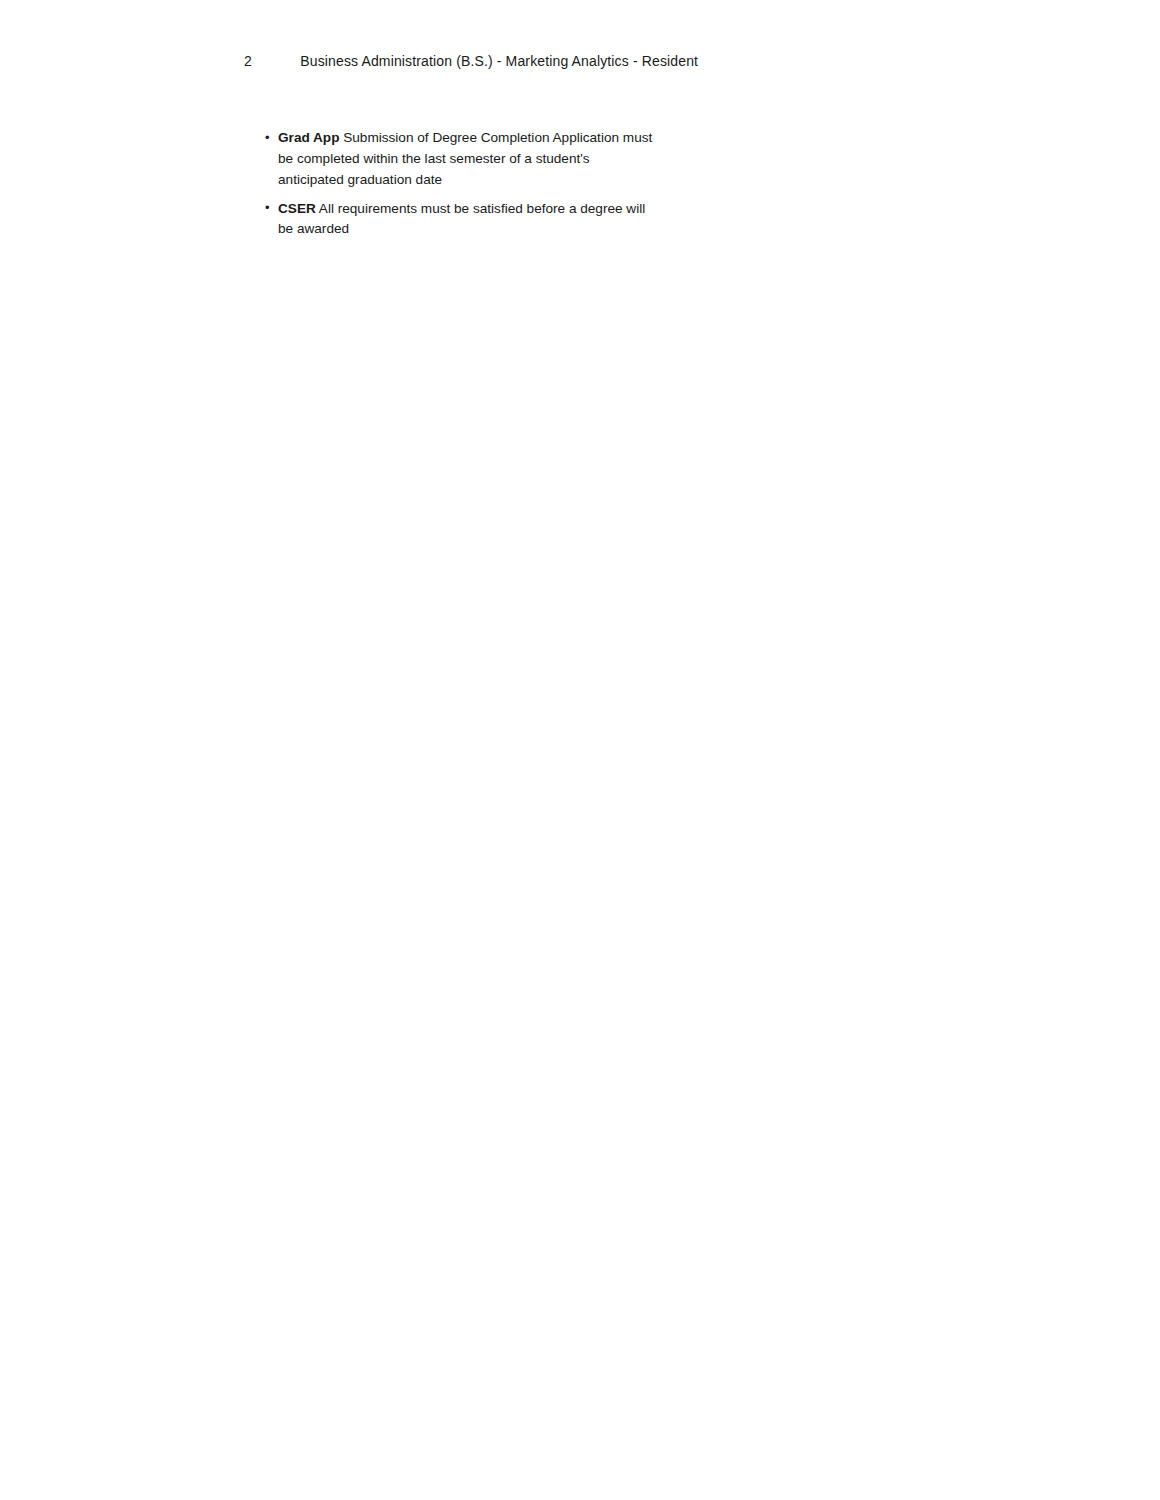2 Business Administration (B.S.) - Marketing Analytics - Resident
Grad App Submission of Degree Completion Application must be completed within the last semester of a student's anticipated graduation date
CSER All requirements must be satisfied before a degree will be awarded